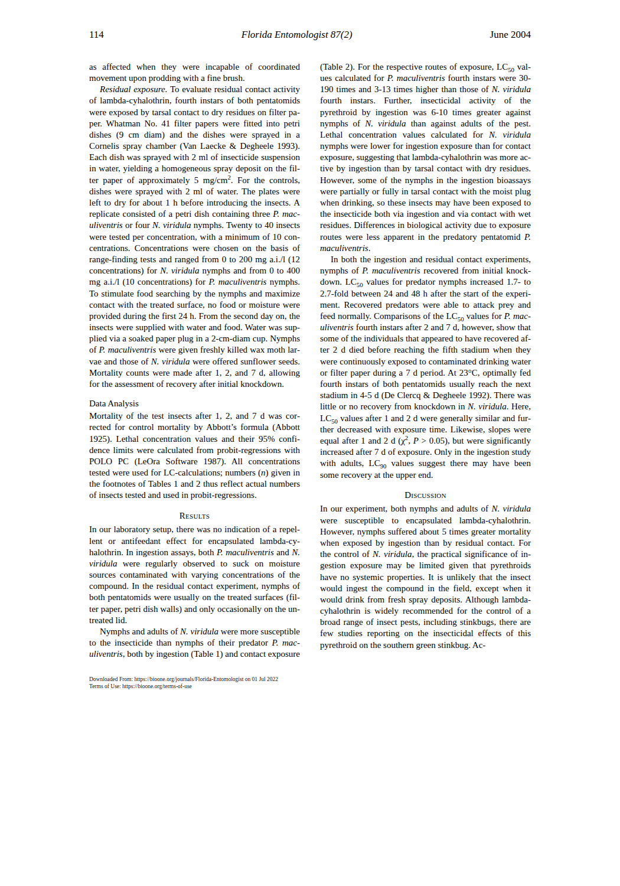114 Florida Entomologist 87(2) June 2004
as affected when they were incapable of coordinated movement upon prodding with a fine brush.
Residual exposure. To evaluate residual contact activity of lambda-cyhalothrin, fourth instars of both pentatomids were exposed by tarsal contact to dry residues on filter paper. Whatman No. 41 filter papers were fitted into petri dishes (9 cm diam) and the dishes were sprayed in a Cornelis spray chamber (Van Laecke & Degheele 1993). Each dish was sprayed with 2 ml of insecticide suspension in water, yielding a homogeneous spray deposit on the filter paper of approximately 5 mg/cm2. For the controls, dishes were sprayed with 2 ml of water. The plates were left to dry for about 1 h before introducing the insects. A replicate consisted of a petri dish containing three P. maculiventris or four N. viridula nymphs. Twenty to 40 insects were tested per concentration, with a minimum of 10 concentrations. Concentrations were chosen on the basis of range-finding tests and ranged from 0 to 200 mg a.i./l (12 concentrations) for N. viridula nymphs and from 0 to 400 mg a.i./l (10 concentrations) for P. maculiventris nymphs. To stimulate food searching by the nymphs and maximize contact with the treated surface, no food or moisture were provided during the first 24 h. From the second day on, the insects were supplied with water and food. Water was supplied via a soaked paper plug in a 2-cm-diam cup. Nymphs of P. maculiventris were given freshly killed wax moth larvae and those of N. viridula were offered sunflower seeds. Mortality counts were made after 1, 2, and 7 d, allowing for the assessment of recovery after initial knockdown.
Data Analysis
Mortality of the test insects after 1, 2, and 7 d was corrected for control mortality by Abbott’s formula (Abbott 1925). Lethal concentration values and their 95% confidence limits were calculated from probit-regressions with POLO PC (LeOra Software 1987). All concentrations tested were used for LC-calculations; numbers (n) given in the footnotes of Tables 1 and 2 thus reflect actual numbers of insects tested and used in probit-regressions.
Results
In our laboratory setup, there was no indication of a repellent or antifeedant effect for encapsulated lambda-cyhalothrin. In ingestion assays, both P. maculiventris and N. viridula were regularly observed to suck on moisture sources contaminated with varying concentrations of the compound. In the residual contact experiment, nymphs of both pentatomids were usually on the treated surfaces (filter paper, petri dish walls) and only occasionally on the untreated lid.
Nymphs and adults of N. viridula were more susceptible to the insecticide than nymphs of their predator P. maculiventris, both by ingestion (Table 1) and contact exposure (Table 2). For the respective routes of exposure, LC50 values calculated for P. maculiventris fourth instars were 30-190 times and 3-13 times higher than those of N. viridula fourth instars. Further, insecticidal activity of the pyrethroid by ingestion was 6-10 times greater against nymphs of N. viridula than against adults of the pest. Lethal concentration values calculated for N. viridula nymphs were lower for ingestion exposure than for contact exposure, suggesting that lambda-cyhalothrin was more active by ingestion than by tarsal contact with dry residues. However, some of the nymphs in the ingestion bioassays were partially or fully in tarsal contact with the moist plug when drinking, so these insects may have been exposed to the insecticide both via ingestion and via contact with wet residues. Differences in biological activity due to exposure routes were less apparent in the predatory pentatomid P. maculiventris.
In both the ingestion and residual contact experiments, nymphs of P. maculiventris recovered from initial knockdown. LC50 values for predator nymphs increased 1.7- to 2.7-fold between 24 and 48 h after the start of the experiment. Recovered predators were able to attack prey and feed normally. Comparisons of the LC50 values for P. maculiventris fourth instars after 2 and 7 d, however, show that some of the individuals that appeared to have recovered after 2 d died before reaching the fifth stadium when they were continuously exposed to contaminated drinking water or filter paper during a 7 d period. At 23°C, optimally fed fourth instars of both pentatomids usually reach the next stadium in 4-5 d (De Clercq & Degheele 1992). There was little or no recovery from knockdown in N. viridula. Here, LC50 values after 1 and 2 d were generally similar and further decreased with exposure time. Likewise, slopes were equal after 1 and 2 d (χ2, P > 0.05), but were significantly increased after 7 d of exposure. Only in the ingestion study with adults, LC90 values suggest there may have been some recovery at the upper end.
Discussion
In our experiment, both nymphs and adults of N. viridula were susceptible to encapsulated lambda-cyhalothrin. However, nymphs suffered about 5 times greater mortality when exposed by ingestion than by residual contact. For the control of N. viridula, the practical significance of ingestion exposure may be limited given that pyrethroids have no systemic properties. It is unlikely that the insect would ingest the compound in the field, except when it would drink from fresh spray deposits. Although lambda-cyhalothrin is widely recommended for the control of a broad range of insect pests, including stinkbugs, there are few studies reporting on the insecticidal effects of this pyrethroid on the southern green stinkbug. Ac-
Downloaded From: https://bioone.org/journals/Florida-Entomologist on 01 Jul 2022
Terms of Use: https://bioone.org/terms-of-use